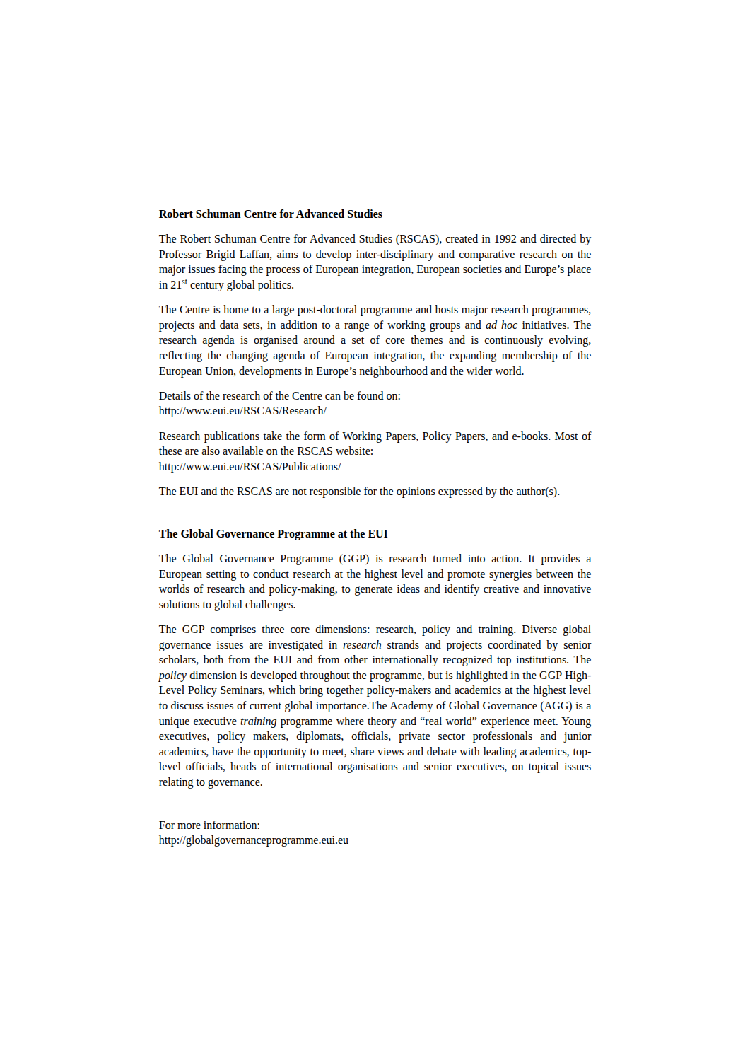Robert Schuman Centre for Advanced Studies
The Robert Schuman Centre for Advanced Studies (RSCAS), created in 1992 and directed by Professor Brigid Laffan, aims to develop inter-disciplinary and comparative research on the major issues facing the process of European integration, European societies and Europe’s place in 21st century global politics.
The Centre is home to a large post-doctoral programme and hosts major research programmes, projects and data sets, in addition to a range of working groups and ad hoc initiatives. The research agenda is organised around a set of core themes and is continuously evolving, reflecting the changing agenda of European integration, the expanding membership of the European Union, developments in Europe’s neighbourhood and the wider world.
Details of the research of the Centre can be found on:
http://www.eui.eu/RSCAS/Research/
Research publications take the form of Working Papers, Policy Papers, and e-books. Most of these are also available on the RSCAS website:
http://www.eui.eu/RSCAS/Publications/
The EUI and the RSCAS are not responsible for the opinions expressed by the author(s).
The Global Governance Programme at the EUI
The Global Governance Programme (GGP) is research turned into action. It provides a European setting to conduct research at the highest level and promote synergies between the worlds of research and policy-making, to generate ideas and identify creative and innovative solutions to global challenges.
The GGP comprises three core dimensions: research, policy and training. Diverse global governance issues are investigated in research strands and projects coordinated by senior scholars, both from the EUI and from other internationally recognized top institutions. The policy dimension is developed throughout the programme, but is highlighted in the GGP High-Level Policy Seminars, which bring together policy-makers and academics at the highest level to discuss issues of current global importance.The Academy of Global Governance (AGG) is a unique executive training programme where theory and “real world” experience meet. Young executives, policy makers, diplomats, officials, private sector professionals and junior academics, have the opportunity to meet, share views and debate with leading academics, top-level officials, heads of international organisations and senior executives, on topical issues relating to governance.
For more information:
http://globalgovernanceprogramme.eui.eu